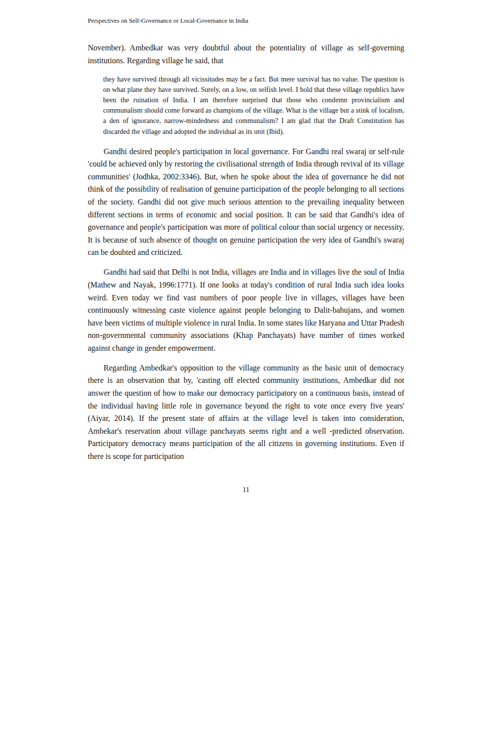Perspectives on Self-Governance or Local-Governance in India
November). Ambedkar was very doubtful about the potentiality of village as self-governing institutions. Regarding village he said, that
they have survived through all vicissitudes may be a fact. But mere survival has no value. The question is on what plane they have survived. Surely, on a low, on selfish level. I hold that these village republics have been the ruination of India. I am therefore surprised that those who condemn provincialism and communalism should come forward as champions of the village. What is the village but a stink of localism, a den of ignorance, narrow-mindedness and communalism? I am glad that the Draft Constitution has discarded the village and adopted the individual as its unit (Ibid).
Gandhi desired people's participation in local governance. For Gandhi real swaraj or self-rule 'could be achieved only by restoring the civilisational strength of India through revival of its village communities' (Jodhka, 2002:3346). But, when he spoke about the idea of governance he did not think of the possibility of realisation of genuine participation of the people belonging to all sections of the society. Gandhi did not give much serious attention to the prevailing inequality between different sections in terms of economic and social position. It can be said that Gandhi's idea of governance and people's participation was more of political colour than social urgency or necessity. It is because of such absence of thought on genuine participation the very idea of Gandhi's swaraj can be doubted and criticized.
Gandhi had said that Delhi is not India, villages are India and in villages live the soul of India (Mathew and Nayak, 1996:1771). If one looks at today's condition of rural India such idea looks weird. Even today we find vast numbers of poor people live in villages, villages have been continuously witnessing caste violence against people belonging to Dalit-bahujans, and women have been victims of multiple violence in rural India. In some states like Haryana and Uttar Pradesh non-governmental community associations (Khap Panchayats) have number of times worked against change in gender empowerment.
Regarding Ambedkar's opposition to the village community as the basic unit of democracy there is an observation that by, 'casting off elected community institutions, Ambedkar did not answer the question of how to make our democracy participatory on a continuous basis, instead of the individual having little role in governance beyond the right to vote once every five years' (Aiyar, 2014). If the present state of affairs at the village level is taken into consideration, Ambekar's reservation about village panchayats seems right and a well -predicted observation. Participatory democracy means participation of the all citizens in governing institutions. Even if there is scope for participation
11